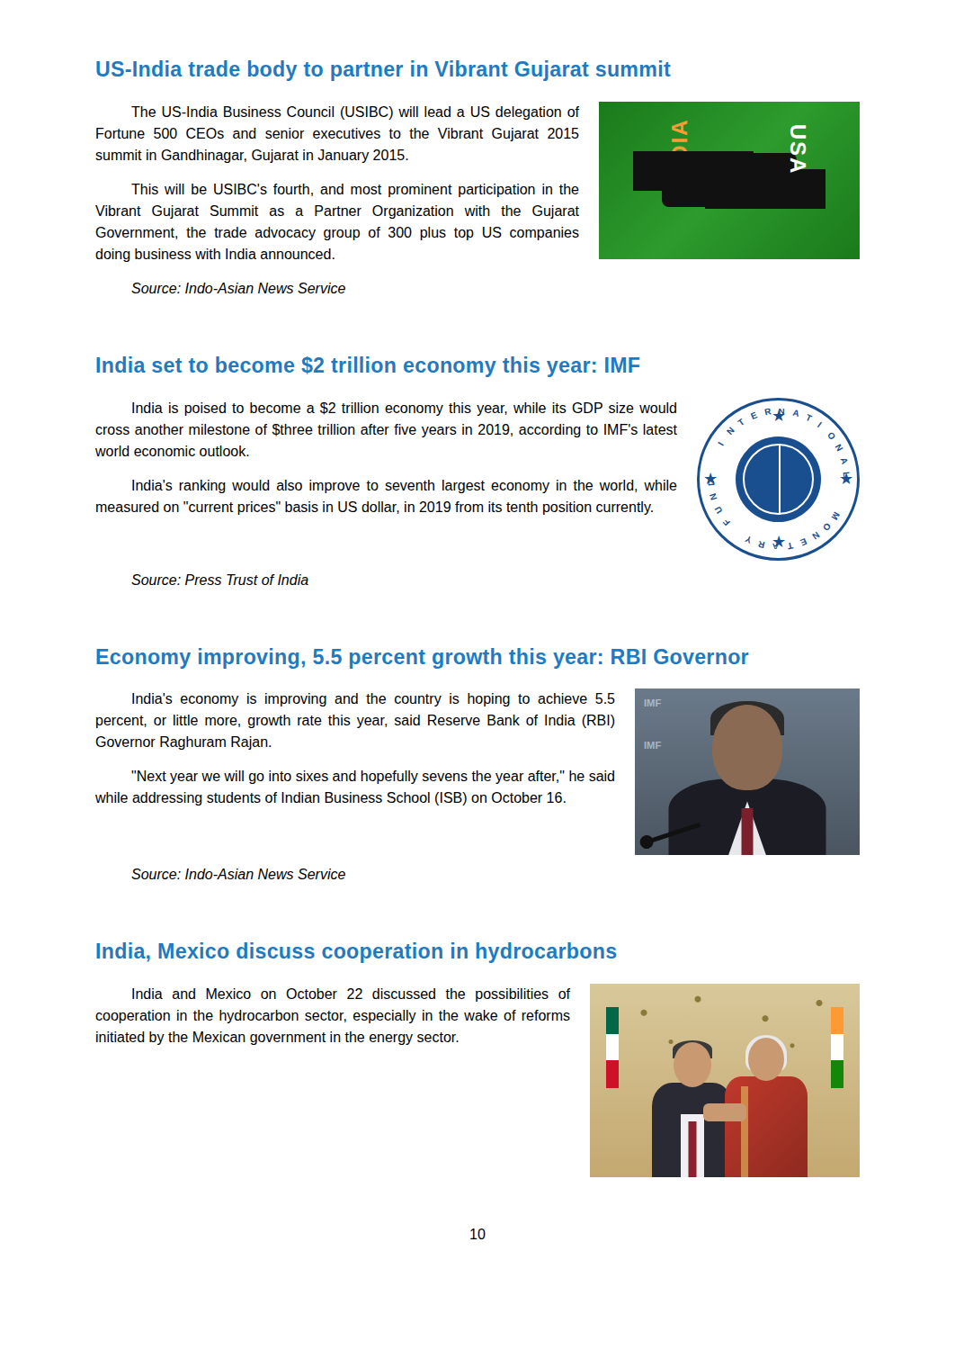US-India trade body to partner in Vibrant Gujarat summit
The US-India Business Council (USIBC) will lead a US delegation of Fortune 500 CEOs and senior executives to the Vibrant Gujarat 2015 summit in Gandhinagar, Gujarat in January 2015.
This will be USIBC's fourth, and most prominent participation in the Vibrant Gujarat Summit as a Partner Organization with the Gujarat Government, the trade advocacy group of 300 plus top US companies doing business with India announced.
Source: Indo-Asian News Service
India set to become $2 trillion economy this year: IMF
I N T E R N A T I O N A L M O N E T A R Y F U N D
★ ★ ★ ★
India is poised to become a $2 trillion economy this year, while its GDP size would cross another milestone of $three trillion after five years in 2019, according to IMF's latest world economic outlook.
India's ranking would also improve to seventh largest economy in the world, while measured on "current prices" basis in US dollar, in 2019 from its tenth position currently.
Source: Press Trust of India
Economy improving, 5.5 percent growth this year: RBI Governor
IMF IMF
India's economy is improving and the country is hoping to achieve 5.5 percent, or little more, growth rate this year, said Reserve Bank of India (RBI) Governor Raghuram Rajan.
"Next year we will go into sixes and hopefully sevens the year after," he said while addressing students of Indian Business School (ISB) on October 16.
Source: Indo-Asian News Service
India, Mexico discuss cooperation in hydrocarbons
India and Mexico on October 22 discussed the possibilities of cooperation in the hydrocarbon sector, especially in the wake of reforms initiated by the Mexican government in the energy sector.
10